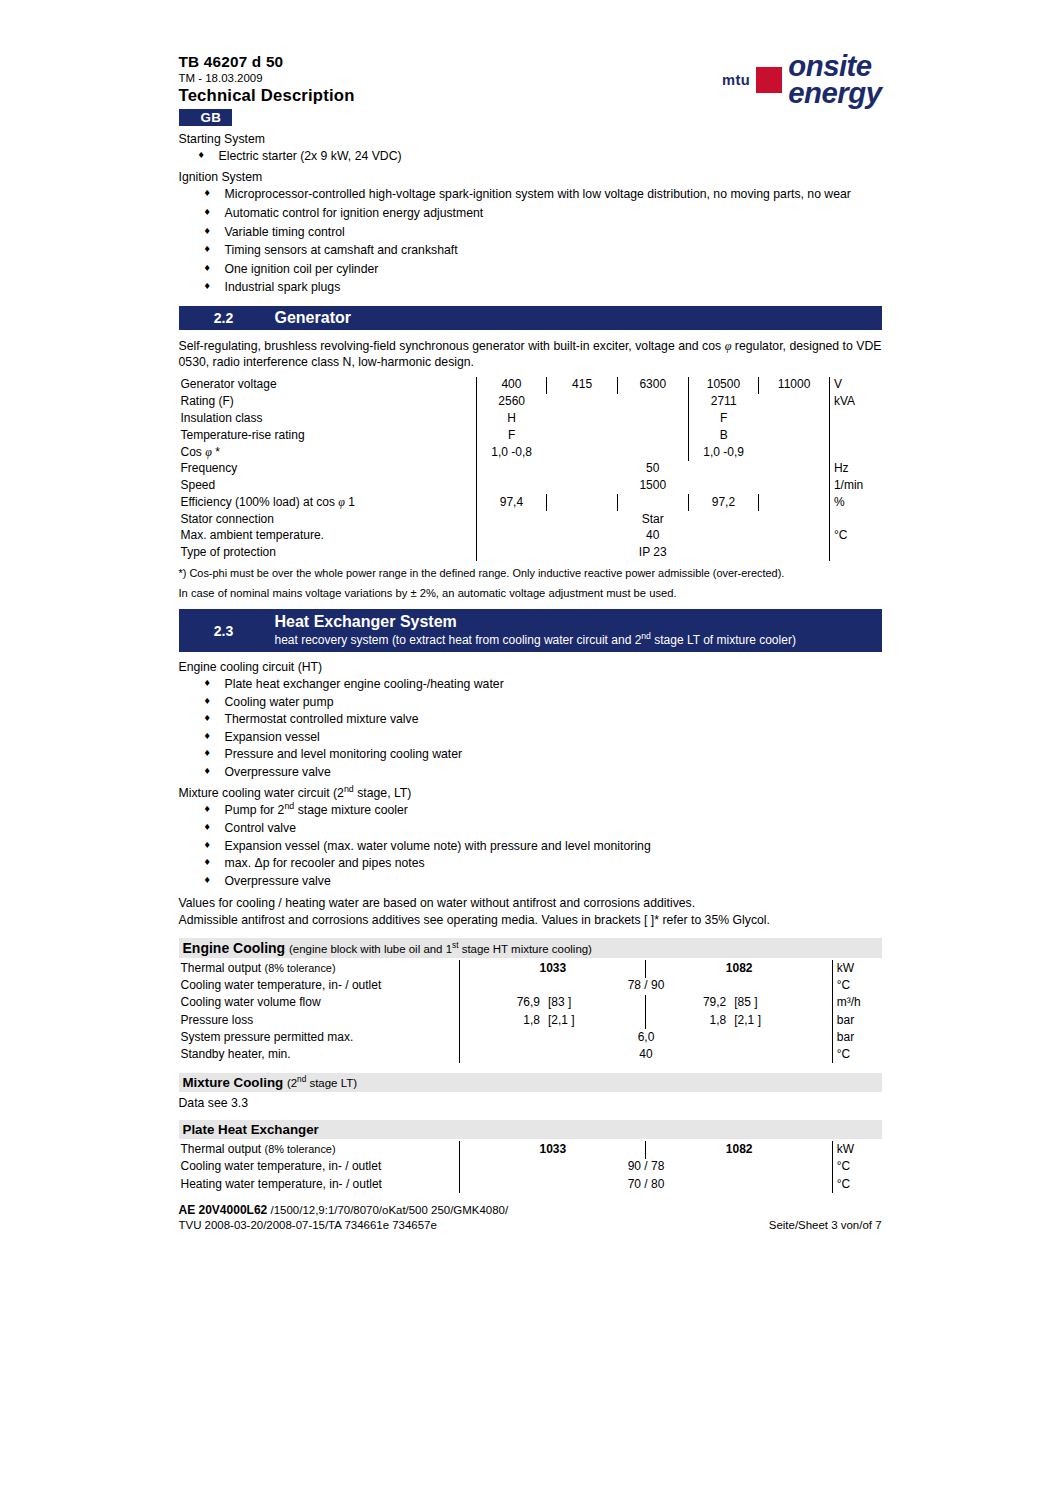TB 46207 d 50
TM - 18.03.2009
Technical Description
GB
mtu
onsite energy
Starting System
Electric starter (2x 9 kW, 24 VDC)
Ignition System
Microprocessor-controlled high-voltage spark-ignition system with low voltage distribution, no moving parts, no wear
Automatic control for ignition energy adjustment
Variable timing control
Timing sensors at camshaft and crankshaft
One ignition coil per cylinder
Industrial spark plugs
2.2
Generator
Self-regulating, brushless revolving-field synchronous generator with built-in exciter, voltage and cos φ regulator, designed to VDE 0530, radio interference class N, low-harmonic design.
| Generator voltage | 400 | 415 | 6300 | 10500 | 11000 | V |
| Rating (F) | 2560 | | | 2711 | | kVA |
| Insulation class | H | | | F | | |
| Temperature-rise rating | F | | | B | | |
| Cos φ * | 1,0 -0,8 | | | 1,0 -0,9 | | |
| Frequency | 50 | Hz |
| Speed | 1500 | 1/min |
| Efficiency (100% load) at cos φ 1 | 97,4 | | | 97,2 | | % |
| Stator connection | Star | |
| Max. ambient temperature. | 40 | °C |
| Type of protection | IP 23 | |
*) Cos-phi must be over the whole power range in the defined range. Only inductive reactive power admissible (over-erected).
In case of nominal mains voltage variations by ± 2%, an automatic voltage adjustment must be used.
2.3
Heat Exchanger System
heat recovery system (to extract heat from cooling water circuit and 2nd stage LT of mixture cooler)
Engine cooling circuit (HT)
Plate heat exchanger engine cooling-/heating water
Cooling water pump
Thermostat controlled mixture valve
Expansion vessel
Pressure and level monitoring cooling water
Overpressure valve
Mixture cooling water circuit (2nd stage, LT)
Pump for 2nd stage mixture cooler
Control valve
Expansion vessel (max. water volume note) with pressure and level monitoring
max. Δp for recooler and pipes notes
Overpressure valve
Values for cooling / heating water are based on water without antifrost and corrosions additives.
Admissible antifrost and corrosions additives see operating media. Values in brackets [ ]* refer to 35% Glycol.
Engine Cooling (engine block with lube oil and 1st stage HT mixture cooling)
| Thermal output (8% tolerance) | 1033 | 1082 | kW |
| Cooling water temperature, in- / outlet | 78 / 90 | °C |
| Cooling water volume flow | 76,9 | [83 ] | 79,2 | [85 ] | m³/h |
| Pressure loss | 1,8 | [2,1 ] | 1,8 | [2,1 ] | bar |
| System pressure permitted max. | 6,0 | bar |
| Standby heater, min. | 40 | °C |
Mixture Cooling (2nd stage LT)
Data see 3.3
Plate Heat Exchanger
| Thermal output (8% tolerance) | 1033 | 1082 | kW |
| Cooling water temperature, in- / outlet | 90 / 78 | °C |
| Heating water temperature, in- / outlet | 70 / 80 | °C |
AE 20V4000L62 /1500/12,9:1/70/8070/oKat/500 250/GMK4080/
TVU 2008-03-20/2008-07-15/TA 734661e 734657e
Seite/Sheet 3 von/of 7